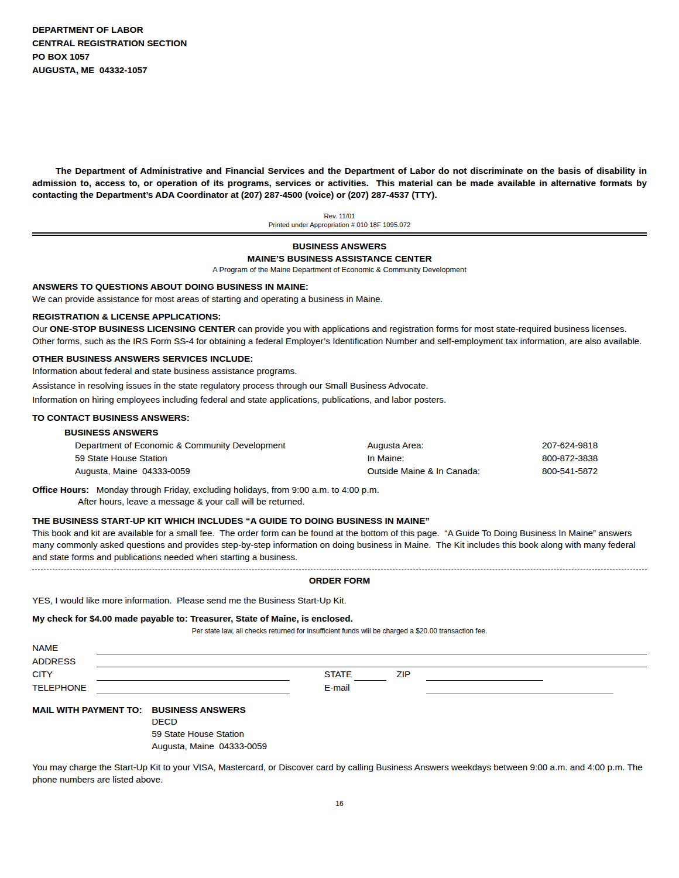DEPARTMENT OF LABOR
CENTRAL REGISTRATION SECTION
PO BOX 1057
AUGUSTA, ME 04332-1057
The Department of Administrative and Financial Services and the Department of Labor do not discriminate on the basis of disability in admission to, access to, or operation of its programs, services or activities. This material can be made available in alternative formats by contacting the Department’s ADA Coordinator at (207) 287-4500 (voice) or (207) 287-4537 (TTY).
Rev. 11/01
Printed under Appropriation # 010 18F 1095.072
BUSINESS ANSWERS
MAINE’S BUSINESS ASSISTANCE CENTER
A Program of the Maine Department of Economic & Community Development
ANSWERS TO QUESTIONS ABOUT DOING BUSINESS IN MAINE:
We can provide assistance for most areas of starting and operating a business in Maine.
REGISTRATION & LICENSE APPLICATIONS:
Our ONE-STOP BUSINESS LICENSING CENTER can provide you with applications and registration forms for most state-required business licenses. Other forms, such as the IRS Form SS-4 for obtaining a federal Employer’s Identification Number and self-employment tax information, are also available.
OTHER BUSINESS ANSWERS SERVICES INCLUDE:
Information about federal and state business assistance programs.
Assistance in resolving issues in the state regulatory process through our Small Business Advocate.
Information on hiring employees including federal and state applications, publications, and labor posters.
TO CONTACT BUSINESS ANSWERS:
BUSINESS ANSWERS
| Department of Economic & Community Development | Augusta Area: | 207-624-9818 |
| 59 State House Station | In Maine: | 800-872-3838 |
| Augusta, Maine 04333-0059 | Outside Maine & In Canada: | 800-541-5872 |
Office Hours: Monday through Friday, excluding holidays, from 9:00 a.m. to 4:00 p.m.
After hours, leave a message & your call will be returned.
THE BUSINESS START-UP KIT WHICH INCLUDES “A GUIDE TO DOING BUSINESS IN MAINE”
This book and kit are available for a small fee. The order form can be found at the bottom of this page. “A Guide To Doing Business In Maine” answers many commonly asked questions and provides step-by-step information on doing business in Maine. The Kit includes this book along with many federal and state forms and publications needed when starting a business.
ORDER FORM
YES, I would like more information. Please send me the Business Start-Up Kit.
My check for $4.00 made payable to: Treasurer, State of Maine, is enclosed.
Per state law, all checks returned for insufficient funds will be charged a $20.00 transaction fee.
| NAME | |
| ADDRESS | |
| CITY | | STATE ZIP | |
| TELEPHONE | | E-mail | |
MAIL WITH PAYMENT TO: BUSINESS ANSWERS
DECD
59 State House Station
Augusta, Maine 04333-0059
You may charge the Start-Up Kit to your VISA, Mastercard, or Discover card by calling Business Answers weekdays between 9:00 a.m. and 4:00 p.m. The phone numbers are listed above.
16